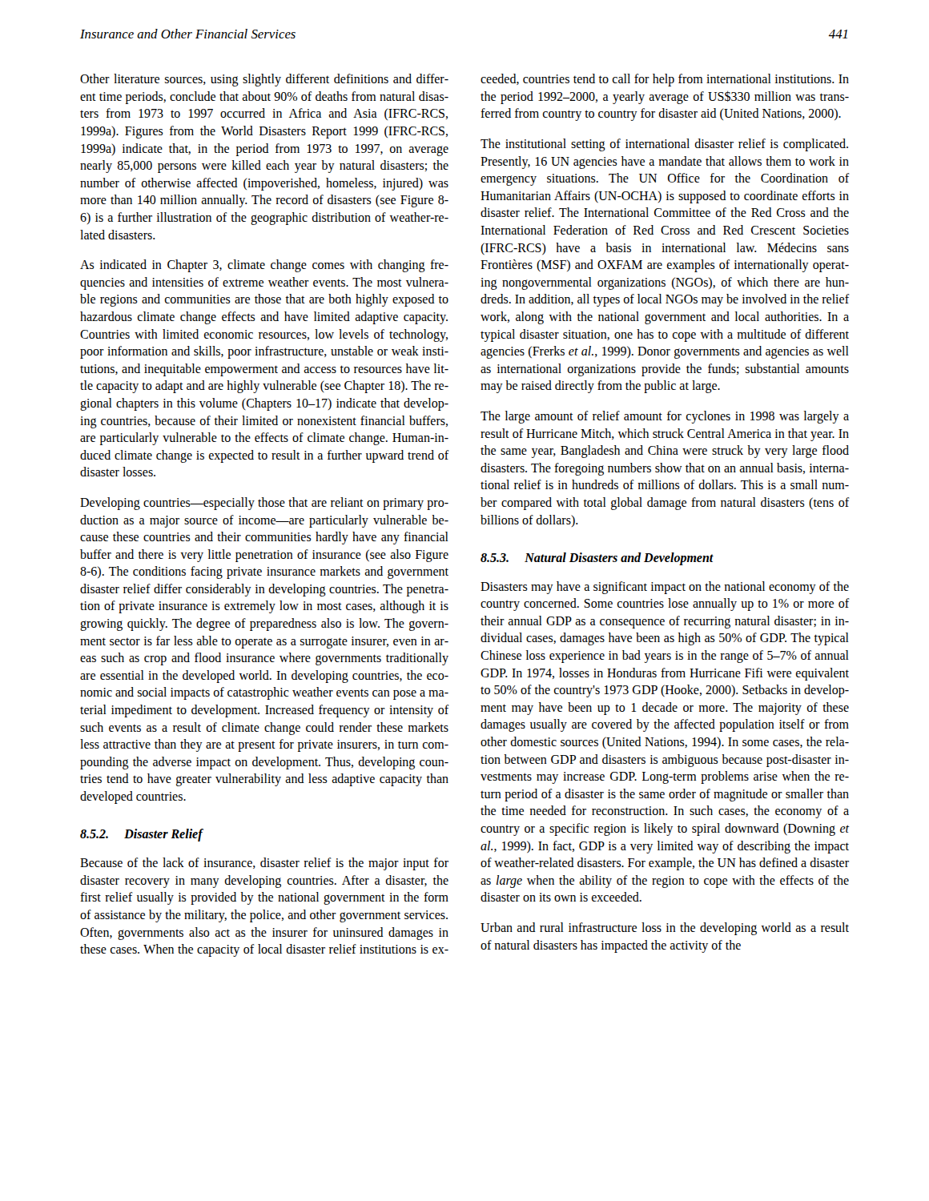Insurance and Other Financial Services 441
Other literature sources, using slightly different definitions and different time periods, conclude that about 90% of deaths from natural disasters from 1973 to 1997 occurred in Africa and Asia (IFRC-RCS, 1999a). Figures from the World Disasters Report 1999 (IFRC-RCS, 1999a) indicate that, in the period from 1973 to 1997, on average nearly 85,000 persons were killed each year by natural disasters; the number of otherwise affected (impoverished, homeless, injured) was more than 140 million annually. The record of disasters (see Figure 8-6) is a further illustration of the geographic distribution of weather-related disasters.
As indicated in Chapter 3, climate change comes with changing frequencies and intensities of extreme weather events. The most vulnerable regions and communities are those that are both highly exposed to hazardous climate change effects and have limited adaptive capacity. Countries with limited economic resources, low levels of technology, poor information and skills, poor infrastructure, unstable or weak institutions, and inequitable empowerment and access to resources have little capacity to adapt and are highly vulnerable (see Chapter 18). The regional chapters in this volume (Chapters 10–17) indicate that developing countries, because of their limited or nonexistent financial buffers, are particularly vulnerable to the effects of climate change. Human-induced climate change is expected to result in a further upward trend of disaster losses.
Developing countries—especially those that are reliant on primary production as a major source of income—are particularly vulnerable because these countries and their communities hardly have any financial buffer and there is very little penetration of insurance (see also Figure 8-6). The conditions facing private insurance markets and government disaster relief differ considerably in developing countries. The penetration of private insurance is extremely low in most cases, although it is growing quickly. The degree of preparedness also is low. The government sector is far less able to operate as a surrogate insurer, even in areas such as crop and flood insurance where governments traditionally are essential in the developed world. In developing countries, the economic and social impacts of catastrophic weather events can pose a material impediment to development. Increased frequency or intensity of such events as a result of climate change could render these markets less attractive than they are at present for private insurers, in turn compounding the adverse impact on development. Thus, developing countries tend to have greater vulnerability and less adaptive capacity than developed countries.
8.5.2. Disaster Relief
Because of the lack of insurance, disaster relief is the major input for disaster recovery in many developing countries. After a disaster, the first relief usually is provided by the national government in the form of assistance by the military, the police, and other government services. Often, governments also act as the insurer for uninsured damages in these cases. When the capacity of local disaster relief institutions is exceeded, countries tend to call for help from international institutions. In the period 1992–2000, a yearly average of US$330 million was transferred from country to country for disaster aid (United Nations, 2000).
The institutional setting of international disaster relief is complicated. Presently, 16 UN agencies have a mandate that allows them to work in emergency situations. The UN Office for the Coordination of Humanitarian Affairs (UN-OCHA) is supposed to coordinate efforts in disaster relief. The International Committee of the Red Cross and the International Federation of Red Cross and Red Crescent Societies (IFRC-RCS) have a basis in international law. Médecins sans Frontières (MSF) and OXFAM are examples of internationally operating nongovernmental organizations (NGOs), of which there are hundreds. In addition, all types of local NGOs may be involved in the relief work, along with the national government and local authorities. In a typical disaster situation, one has to cope with a multitude of different agencies (Frerks et al., 1999). Donor governments and agencies as well as international organizations provide the funds; substantial amounts may be raised directly from the public at large.
The large amount of relief amount for cyclones in 1998 was largely a result of Hurricane Mitch, which struck Central America in that year. In the same year, Bangladesh and China were struck by very large flood disasters. The foregoing numbers show that on an annual basis, international relief is in hundreds of millions of dollars. This is a small number compared with total global damage from natural disasters (tens of billions of dollars).
8.5.3. Natural Disasters and Development
Disasters may have a significant impact on the national economy of the country concerned. Some countries lose annually up to 1% or more of their annual GDP as a consequence of recurring natural disaster; in individual cases, damages have been as high as 50% of GDP. The typical Chinese loss experience in bad years is in the range of 5–7% of annual GDP. In 1974, losses in Honduras from Hurricane Fifi were equivalent to 50% of the country's 1973 GDP (Hooke, 2000). Setbacks in development may have been up to 1 decade or more. The majority of these damages usually are covered by the affected population itself or from other domestic sources (United Nations, 1994). In some cases, the relation between GDP and disasters is ambiguous because post-disaster investments may increase GDP. Long-term problems arise when the return period of a disaster is the same order of magnitude or smaller than the time needed for reconstruction. In such cases, the economy of a country or a specific region is likely to spiral downward (Downing et al., 1999). In fact, GDP is a very limited way of describing the impact of weather-related disasters. For example, the UN has defined a disaster as large when the ability of the region to cope with the effects of the disaster on its own is exceeded.
Urban and rural infrastructure loss in the developing world as a result of natural disasters has impacted the activity of the